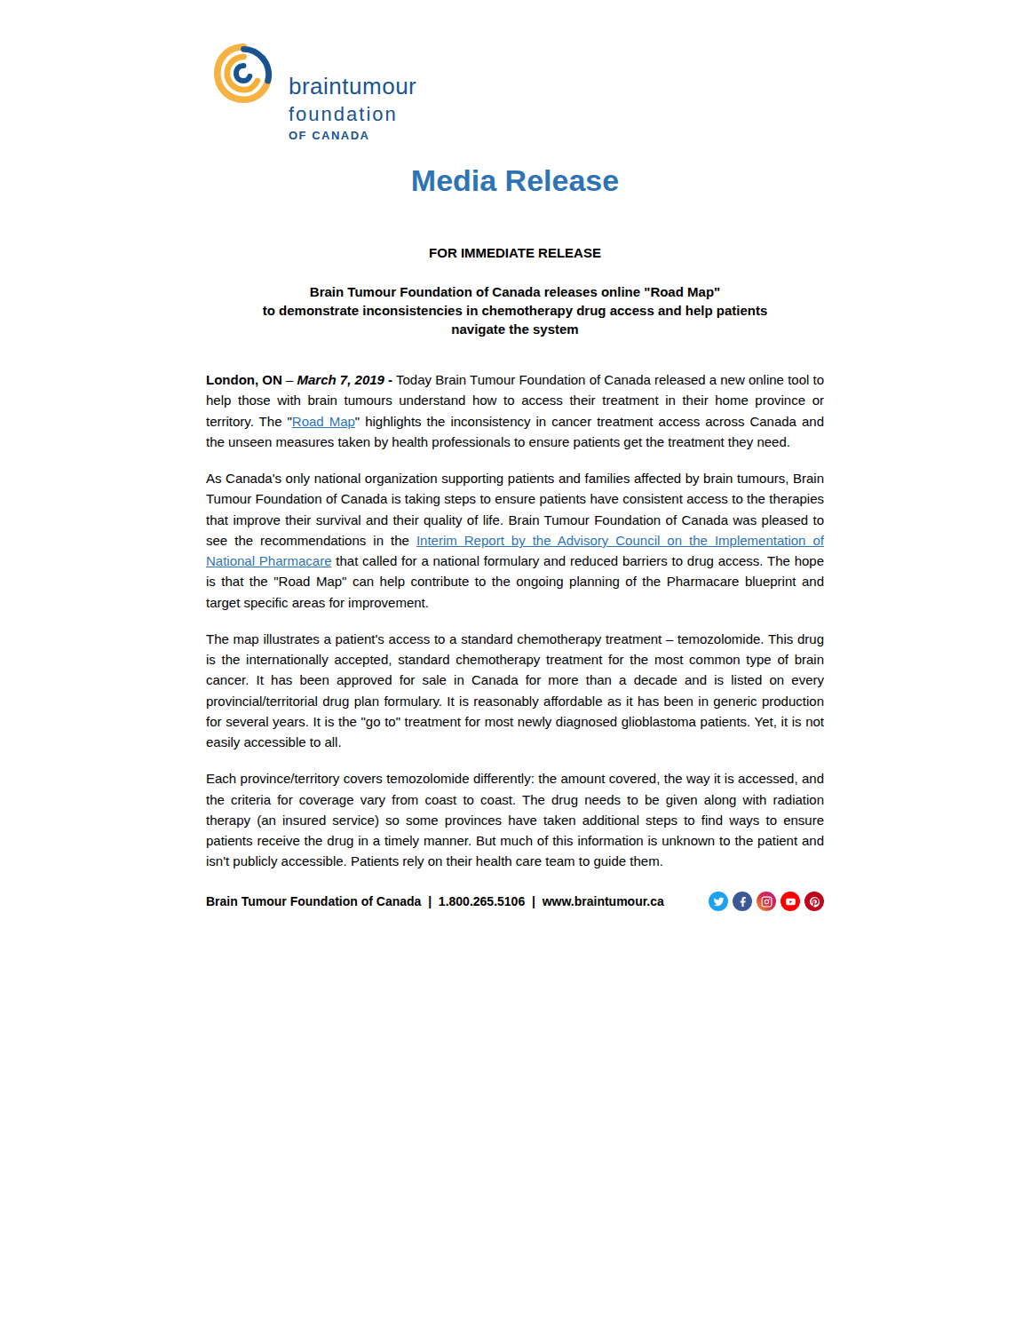brain tumour
foundation
OF CANADA
Media Release
FOR IMMEDIATE RELEASE
Brain Tumour Foundation of Canada releases online "Road Map"
to demonstrate inconsistencies in chemotherapy drug access and help patients
navigate the system
London, ON – March 7, 2019 - Today Brain Tumour Foundation of Canada released a new online tool to help those with brain tumours understand how to access their treatment in their home province or territory. The "Road Map" highlights the inconsistency in cancer treatment access across Canada and the unseen measures taken by health professionals to ensure patients get the treatment they need.
As Canada's only national organization supporting patients and families affected by brain tumours, Brain Tumour Foundation of Canada is taking steps to ensure patients have consistent access to the therapies that improve their survival and their quality of life. Brain Tumour Foundation of Canada was pleased to see the recommendations in the Interim Report by the Advisory Council on the Implementation of National Pharmacare that called for a national formulary and reduced barriers to drug access. The hope is that the "Road Map" can help contribute to the ongoing planning of the Pharmacare blueprint and target specific areas for improvement.
The map illustrates a patient's access to a standard chemotherapy treatment – temozolomide. This drug is the internationally accepted, standard chemotherapy treatment for the most common type of brain cancer. It has been approved for sale in Canada for more than a decade and is listed on every provincial/territorial drug plan formulary. It is reasonably affordable as it has been in generic production for several years. It is the "go to" treatment for most newly diagnosed glioblastoma patients. Yet, it is not easily accessible to all.
Each province/territory covers temozolomide differently: the amount covered, the way it is accessed, and the criteria for coverage vary from coast to coast. The drug needs to be given along with radiation therapy (an insured service) so some provinces have taken additional steps to find ways to ensure patients receive the drug in a timely manner. But much of this information is unknown to the patient and isn't publicly accessible. Patients rely on their health care team to guide them.
Brain Tumour Foundation of Canada | 1.800.265.5106 | www.braintumour.ca